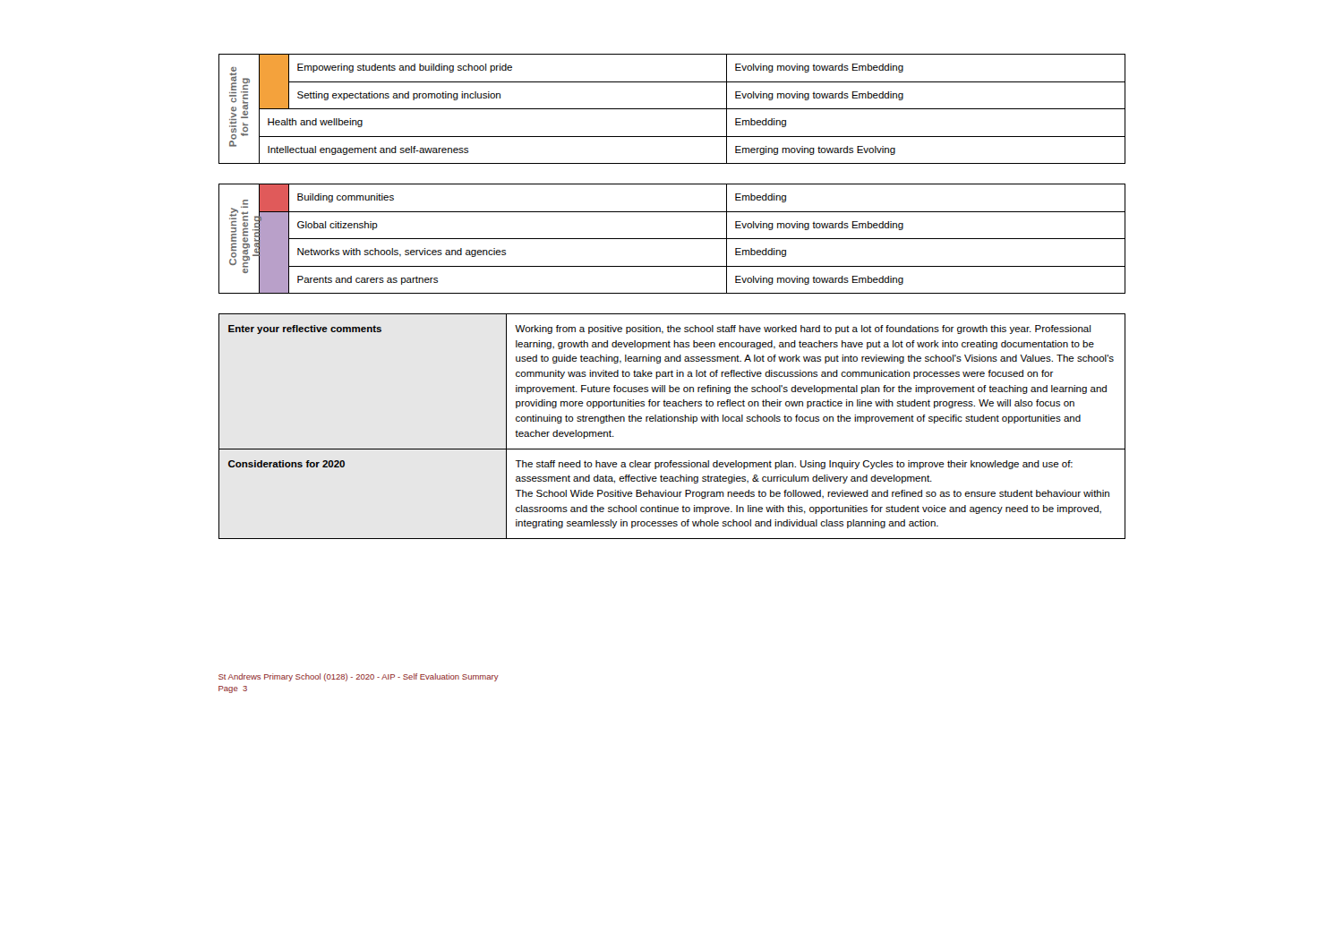| Positive climate for learning | | Empowering students and building school pride | Evolving moving towards Embedding |
| Setting expectations and promoting inclusion | Evolving moving towards Embedding |
| Health and wellbeing | Embedding |
| Intellectual engagement and self-awareness | Emerging moving towards Evolving |
| Community engagement in learning | | Building communities | Embedding |
| | Global citizenship | Evolving moving towards Embedding |
| Networks with schools, services and agencies | Embedding |
| Parents and carers as partners | Evolving moving towards Embedding |
| Enter your reflective comments | Working from a positive position, the school staff have worked hard to put a lot of foundations for growth this year. Professional learning, growth and development has been encouraged, and teachers have put a lot of work into creating documentation to be used to guide teaching, learning and assessment. A lot of work was put into reviewing the school's Visions and Values. The school's community was invited to take part in a lot of reflective discussions and communication processes were focused on for improvement. Future focuses will be on refining the school's developmental plan for the improvement of teaching and learning and providing more opportunities for teachers to reflect on their own practice in line with student progress. We will also focus on continuing to strengthen the relationship with local schools to focus on the improvement of specific student opportunities and teacher development. |
| Considerations for 2020 | The staff need to have a clear professional development plan. Using Inquiry Cycles to improve their knowledge and use of: assessment and data, effective teaching strategies, & curriculum delivery and development. The School Wide Positive Behaviour Program needs to be followed, reviewed and refined so as to ensure student behaviour within classrooms and the school continue to improve. In line with this, opportunities for student voice and agency need to be improved, integrating seamlessly in processes of whole school and individual class planning and action. |
St Andrews Primary School (0128) - 2020 - AIP - Self Evaluation Summary
Page 3